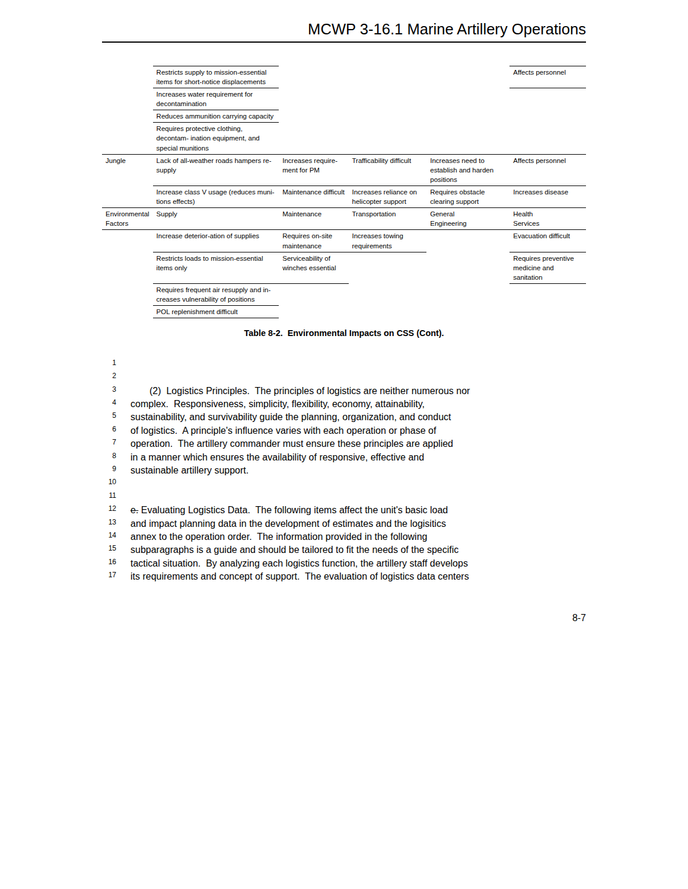MCWP 3-16.1 Marine Artillery Operations
Table 8-2. Environmental Impacts on CSS (Cont).
| | Restricts supply to mission-essential items for short-notice displacements | | | | Affects personnel |
| | Increases water requirement for decontamination | | | | |
| | Reduces ammunition carrying capacity | | | | |
| | Requires protective clothing, decontam- ination equipment, and special munitions | | | | |
| Jungle | Lack of all-weather roads hampers re-supply | Increases require-ment for PM | Trafficability difficult | Increases need to establish and harden positions | Affects personnel |
| | Increase class V usage (reduces muni- tions effects) | Maintenance difficult | Increases reliance on helicopter support | Requires obstacle clearing support | Increases disease |
| Environmental Factors | Supply | Maintenance | Transportation | General Engineering | Health Services |
| | Increase deterior-ation of supplies | Requires on-site maintenance | Increases towing requirements | | Evacuation difficult |
| | Restricts loads to mission-essential items only | Serviceability of winches essential | | | Requires preventive medicine and sanitation |
| | Requires frequent air resupply and in-creases vulnerability of positions | | | | |
| | POL replenishment difficult | | | | |
(2) Logistics Principles. The principles of logistics are neither numerous nor
complex. Responsiveness, simplicity, flexibility, economy, attainability,
sustainability, and survivability guide the planning, organization, and conduct
of logistics. A principle's influence varies with each operation or phase of
operation. The artillery commander must ensure these principles are applied
in a manner which ensures the availability of responsive, effective and
sustainable artillery support.
e. Evaluating Logistics Data. The following items affect the unit's basic load
and impact planning data in the development of estimates and the logisitics
annex to the operation order. The information provided in the following
subparagraphs is a guide and should be tailored to fit the needs of the specific
tactical situation. By analyzing each logistics function, the artillery staff develops
its requirements and concept of support. The evaluation of logistics data centers
8-7